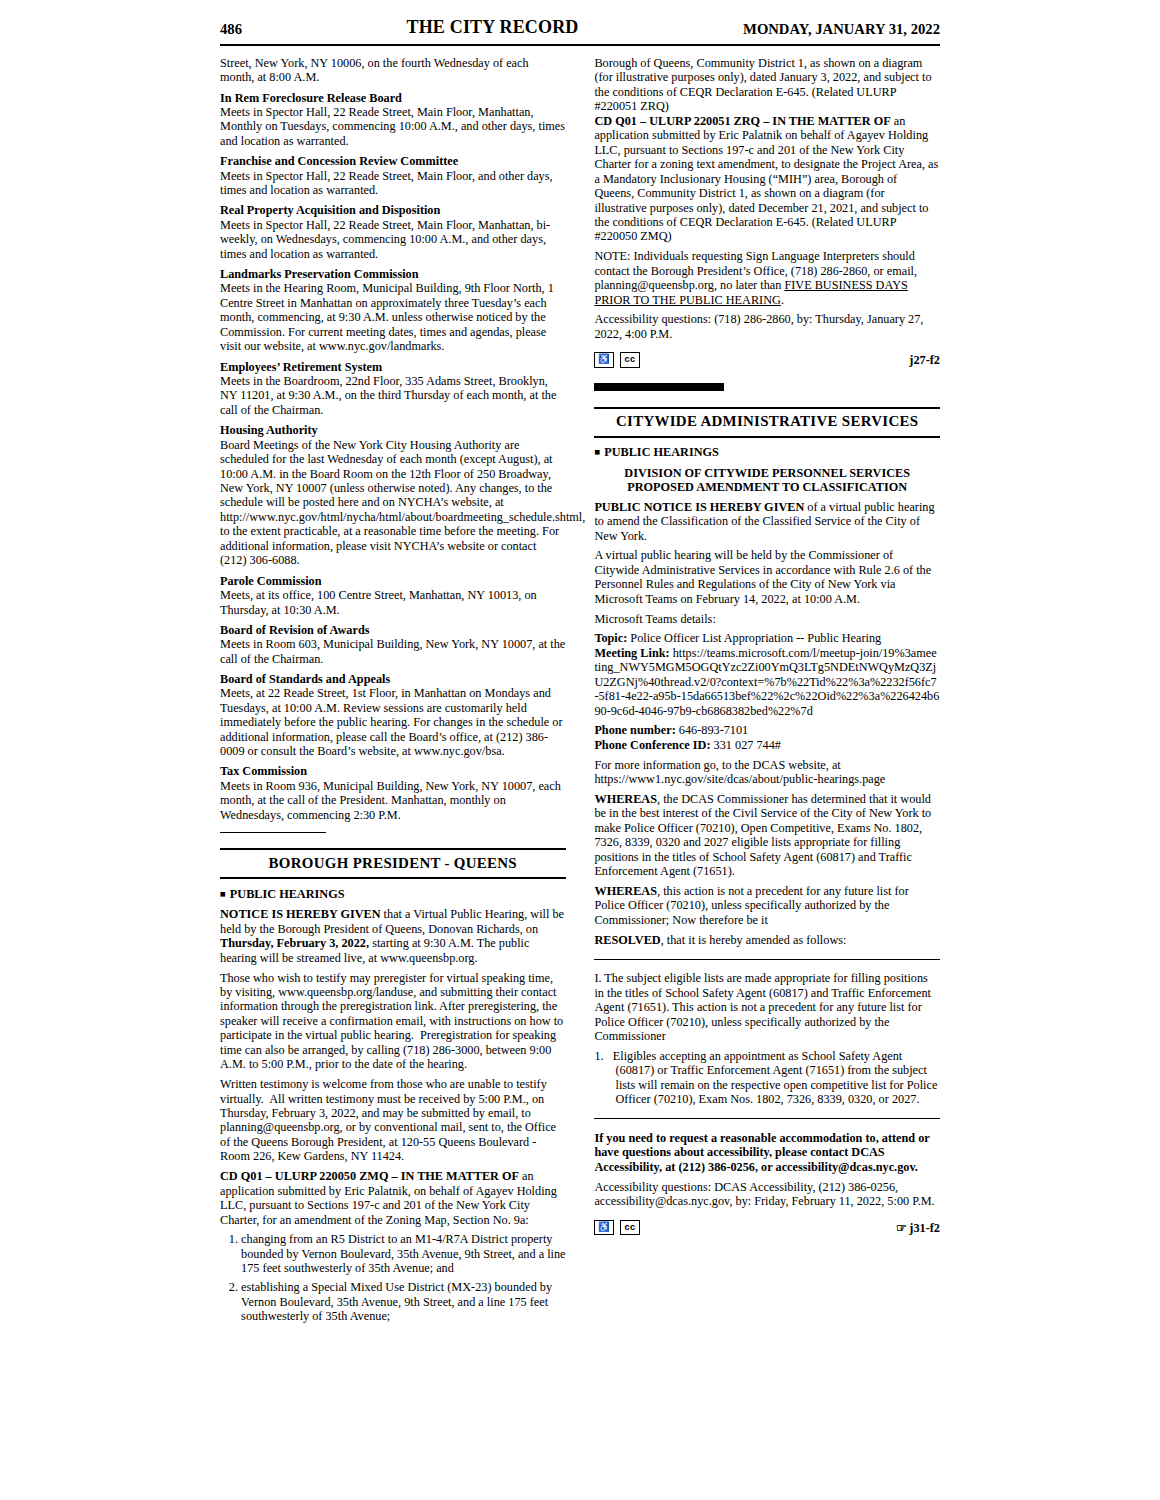486
THE CITY RECORD
MONDAY, JANUARY 31, 2022
Street, New York, NY 10006, on the fourth Wednesday of each month, at 8:00 A.M.
In Rem Foreclosure Release Board
Meets in Spector Hall, 22 Reade Street, Main Floor, Manhattan, Monthly on Tuesdays, commencing 10:00 A.M., and other days, times and location as warranted.
Franchise and Concession Review Committee
Meets in Spector Hall, 22 Reade Street, Main Floor, and other days, times and location as warranted.
Real Property Acquisition and Disposition
Meets in Spector Hall, 22 Reade Street, Main Floor, Manhattan, bi-weekly, on Wednesdays, commencing 10:00 A.M., and other days, times and location as warranted.
Landmarks Preservation Commission
Meets in the Hearing Room, Municipal Building, 9th Floor North, 1 Centre Street in Manhattan on approximately three Tuesday’s each month, commencing, at 9:30 A.M. unless otherwise noticed by the Commission. For current meeting dates, times and agendas, please visit our website, at www.nyc.gov/landmarks.
Employees’ Retirement System
Meets in the Boardroom, 22nd Floor, 335 Adams Street, Brooklyn, NY 11201, at 9:30 A.M., on the third Thursday of each month, at the call of the Chairman.
Housing Authority
Board Meetings of the New York City Housing Authority are scheduled for the last Wednesday of each month (except August), at 10:00 A.M. in the Board Room on the 12th Floor of 250 Broadway, New York, NY 10007 (unless otherwise noted). Any changes, to the schedule will be posted here and on NYCHA’s website, at http://www.nyc.gov/html/nycha/html/about/boardmeeting_schedule.shtml, to the extent practicable, at a reasonable time before the meeting. For additional information, please visit NYCHA’s website or contact (212) 306-6088.
Parole Commission
Meets, at its office, 100 Centre Street, Manhattan, NY 10013, on Thursday, at 10:30 A.M.
Board of Revision of Awards
Meets in Room 603, Municipal Building, New York, NY 10007, at the call of the Chairman.
Board of Standards and Appeals
Meets, at 22 Reade Street, 1st Floor, in Manhattan on Mondays and Tuesdays, at 10:00 A.M. Review sessions are customarily held immediately before the public hearing. For changes in the schedule or additional information, please call the Board’s office, at (212) 386-0009 or consult the Board’s website, at www.nyc.gov/bsa.
Tax Commission
Meets in Room 936, Municipal Building, New York, NY 10007, each month, at the call of the President. Manhattan, monthly on Wednesdays, commencing 2:30 P.M.
BOROUGH PRESIDENT - QUEENS
PUBLIC HEARINGS
NOTICE IS HEREBY GIVEN that a Virtual Public Hearing, will be held by the Borough President of Queens, Donovan Richards, on Thursday, February 3, 2022, starting at 9:30 A.M. The public hearing will be streamed live, at www.queensbp.org.
Those who wish to testify may preregister for virtual speaking time, by visiting, www.queensbp.org/landuse, and submitting their contact information through the preregistration link. After preregistering, the speaker will receive a confirmation email, with instructions on how to participate in the virtual public hearing. Preregistration for speaking time can also be arranged, by calling (718) 286-3000, between 9:00 A.M. to 5:00 P.M., prior to the date of the hearing.
Written testimony is welcome from those who are unable to testify virtually. All written testimony must be received by 5:00 P.M., on Thursday, February 3, 2022, and may be submitted by email, to planning@queensbp.org, or by conventional mail, sent to, the Office of the Queens Borough President, at 120-55 Queens Boulevard - Room 226, Kew Gardens, NY 11424.
CD Q01 – ULURP 220050 ZMQ – IN THE MATTER OF an application submitted by Eric Palatnik, on behalf of Agayev Holding LLC, pursuant to Sections 197-c and 201 of the New York City Charter, for an amendment of the Zoning Map, Section No. 9a:
changing from an R5 District to an M1-4/R7A District property bounded by Vernon Boulevard, 35th Avenue, 9th Street, and a line 175 feet southwesterly of 35th Avenue; and
establishing a Special Mixed Use District (MX-23) bounded by Vernon Boulevard, 35th Avenue, 9th Street, and a line 175 feet southwesterly of 35th Avenue;
Borough of Queens, Community District 1, as shown on a diagram (for illustrative purposes only), dated January 3, 2022, and subject to the conditions of CEQR Declaration E-645. (Related ULURP #220051 ZRQ)
CD Q01 – ULURP 220051 ZRQ – IN THE MATTER OF an application submitted by Eric Palatnik on behalf of Agayev Holding LLC, pursuant to Sections 197-c and 201 of the New York City Charter for a zoning text amendment, to designate the Project Area, as a Mandatory Inclusionary Housing (“MIH”) area, Borough of Queens, Community District 1, as shown on a diagram (for illustrative purposes only), dated December 21, 2021, and subject to the conditions of CEQR Declaration E-645. (Related ULURP #220050 ZMQ)
NOTE: Individuals requesting Sign Language Interpreters should contact the Borough President’s Office, (718) 286-2860, or email, planning@queensbp.org, no later than FIVE BUSINESS DAYS PRIOR TO THE PUBLIC HEARING.
Accessibility questions: (718) 286-2860, by: Thursday, January 27, 2022, 4:00 P.M.
♿ cc
j27-f2
CITYWIDE ADMINISTRATIVE SERVICES
PUBLIC HEARINGS
DIVISION OF CITYWIDE PERSONNEL SERVICES
PROPOSED AMENDMENT TO CLASSIFICATION
PUBLIC NOTICE IS HEREBY GIVEN of a virtual public hearing to amend the Classification of the Classified Service of the City of New York.
A virtual public hearing will be held by the Commissioner of Citywide Administrative Services in accordance with Rule 2.6 of the Personnel Rules and Regulations of the City of New York via Microsoft Teams on February 14, 2022, at 10:00 A.M.
Microsoft Teams details:
Topic: Police Officer List Appropriation -- Public Hearing
Meeting Link: https://teams.microsoft.com/l/meetup-join/19%3ameeting_NWY5MGM5OGQtYzc2Zi00YmQ3LTg5NDEtNWQyMzQ3ZjU2ZGNj%40thread.v2/0?context=%7b%22Tid%22%3a%2232f56fc7-5f81-4e22-a95b-15da66513bef%22%2c%22Oid%22%3a%226424b690-9c6d-4046-97b9-cb6868382bed%22%7d
Phone number: 646-893-7101
Phone Conference ID: 331 027 744#
For more information go, to the DCAS website, at https://www1.nyc.gov/site/dcas/about/public-hearings.page
WHEREAS, the DCAS Commissioner has determined that it would be in the best interest of the Civil Service of the City of New York to make Police Officer (70210), Open Competitive, Exams No. 1802, 7326, 8339, 0320 and 2027 eligible lists appropriate for filling positions in the titles of School Safety Agent (60817) and Traffic Enforcement Agent (71651).
WHEREAS, this action is not a precedent for any future list for Police Officer (70210), unless specifically authorized by the Commissioner; Now therefore be it
RESOLVED, that it is hereby amended as follows:
I. The subject eligible lists are made appropriate for filling positions in the titles of School Safety Agent (60817) and Traffic Enforcement Agent (71651). This action is not a precedent for any future list for Police Officer (70210), unless specifically authorized by the Commissioner
1. Eligibles accepting an appointment as School Safety Agent (60817) or Traffic Enforcement Agent (71651) from the subject lists will remain on the respective open competitive list for Police Officer (70210), Exam Nos. 1802, 7326, 8339, 0320, or 2027.
If you need to request a reasonable accommodation to, attend or have questions about accessibility, please contact DCAS Accessibility, at (212) 386-0256, or accessibility@dcas.nyc.gov.
Accessibility questions: DCAS Accessibility, (212) 386-0256, accessibility@dcas.nyc.gov, by: Friday, February 11, 2022, 5:00 P.M.
♿ cc
☞j31-f2